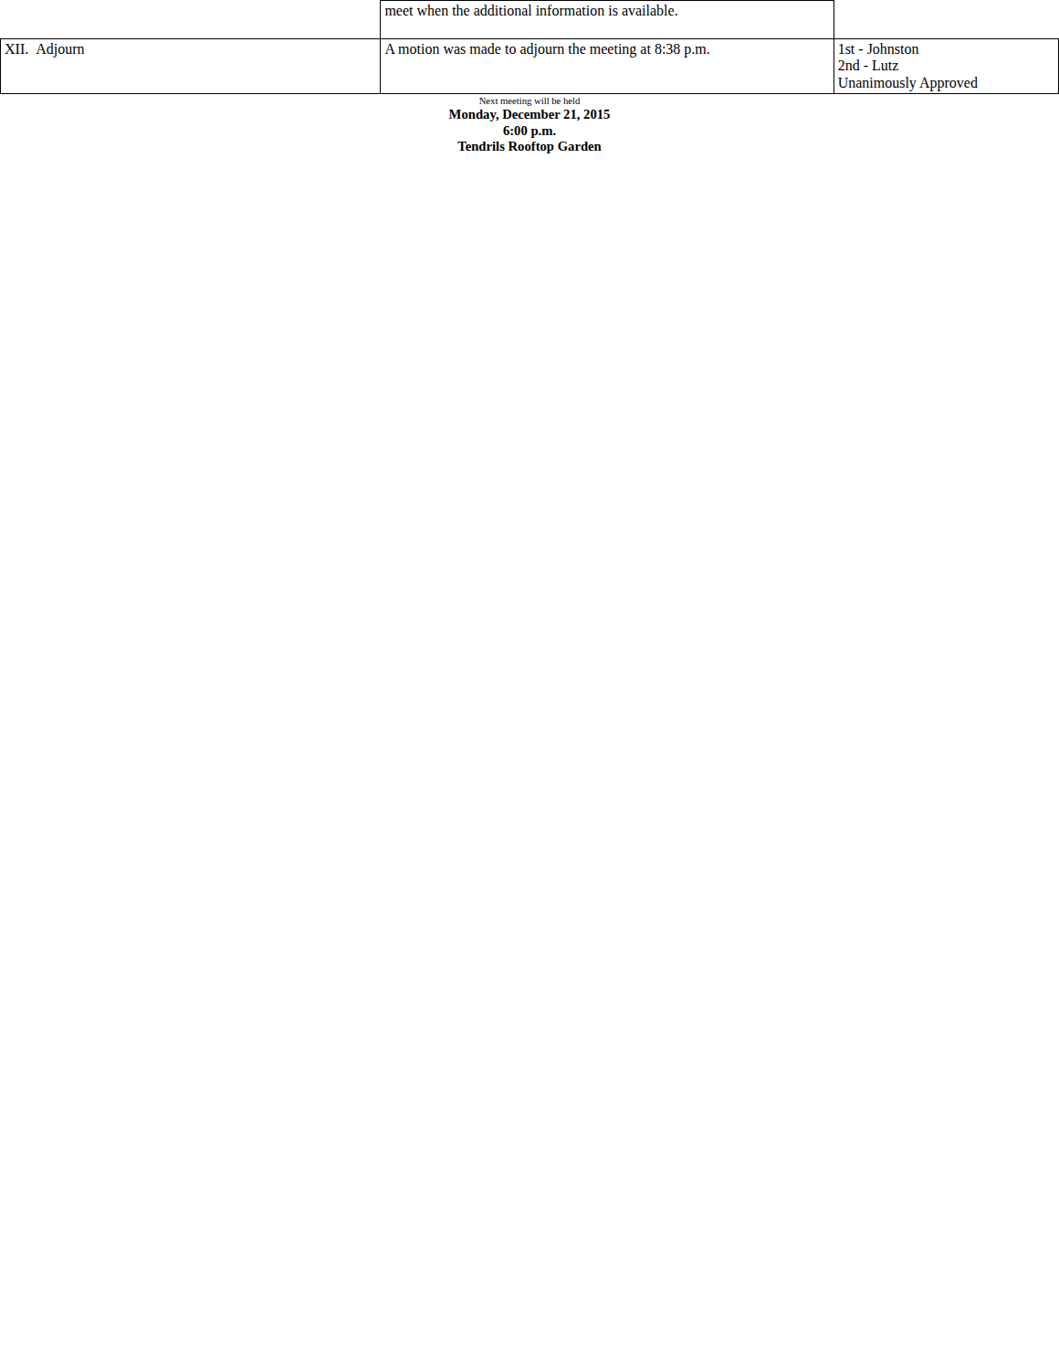| | meet when the additional information is available. | |
| XII. Adjourn | A motion was made to adjourn the meeting at 8:38 p.m. | 1st - Johnston 2nd - Lutz Unanimously Approved |
Next meeting will be held
Monday, December 21, 2015
6:00 p.m.
Tendrils Rooftop Garden